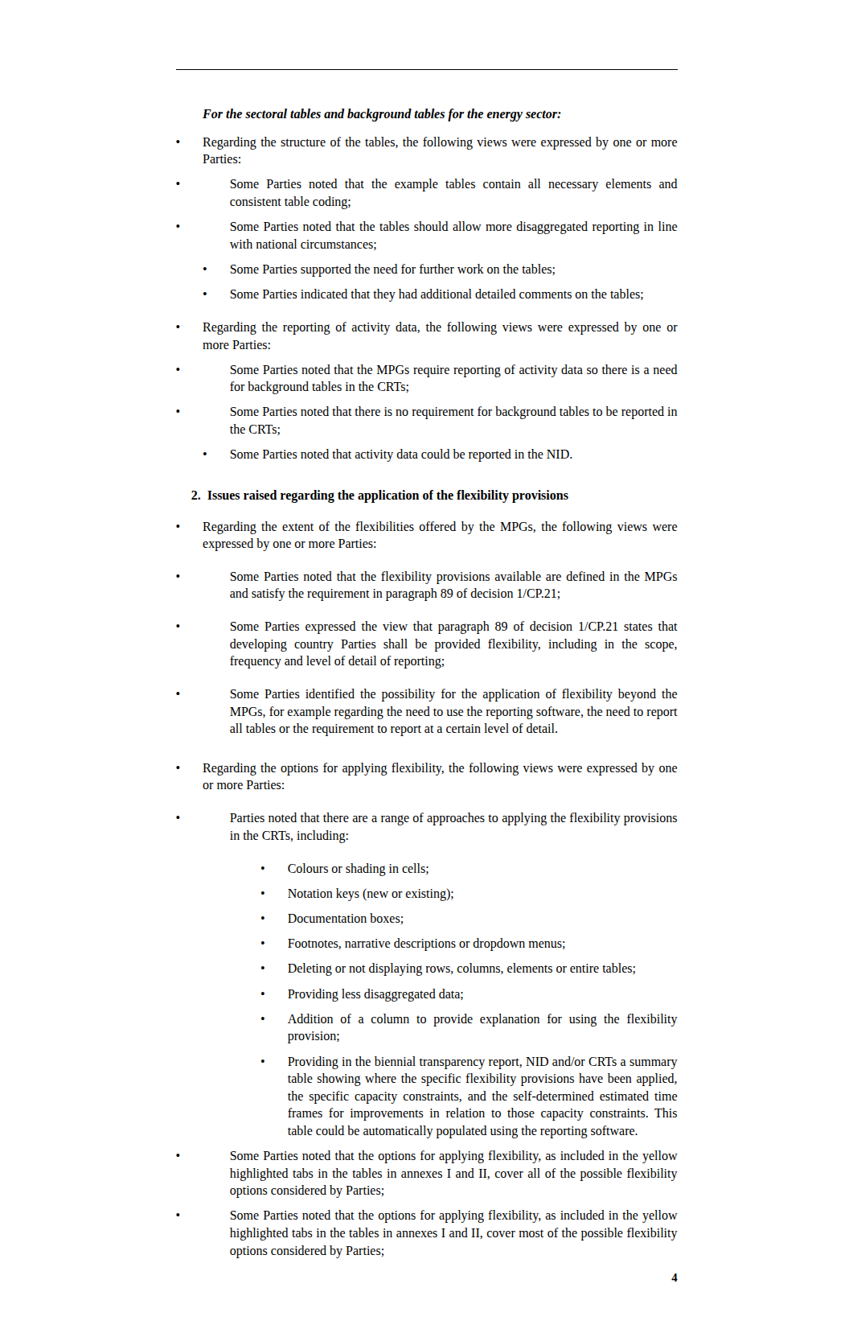For the sectoral tables and background tables for the energy sector:
•Regarding the structure of the tables, the following views were expressed by one or more Parties:
•Some Parties noted that the example tables contain all necessary elements and consistent table coding;
•Some Parties noted that the tables should allow more disaggregated reporting in line with national circumstances;
•Some Parties supported the need for further work on the tables;
•Some Parties indicated that they had additional detailed comments on the tables;
•Regarding the reporting of activity data, the following views were expressed by one or more Parties:
•Some Parties noted that the MPGs require reporting of activity data so there is a need for background tables in the CRTs;
•Some Parties noted that there is no requirement for background tables to be reported in the CRTs;
•Some Parties noted that activity data could be reported in the NID.
2. Issues raised regarding the application of the flexibility provisions
•Regarding the extent of the flexibilities offered by the MPGs, the following views were expressed by one or more Parties:
•Some Parties noted that the flexibility provisions available are defined in the MPGs and satisfy the requirement in paragraph 89 of decision 1/CP.21;
•Some Parties expressed the view that paragraph 89 of decision 1/CP.21 states that developing country Parties shall be provided flexibility, including in the scope, frequency and level of detail of reporting;
•Some Parties identified the possibility for the application of flexibility beyond the MPGs, for example regarding the need to use the reporting software, the need to report all tables or the requirement to report at a certain level of detail.
•Regarding the options for applying flexibility, the following views were expressed by one or more Parties:
•Parties noted that there are a range of approaches to applying the flexibility provisions in the CRTs, including:
•Colours or shading in cells;
•Notation keys (new or existing);
•Documentation boxes;
•Footnotes, narrative descriptions or dropdown menus;
•Deleting or not displaying rows, columns, elements or entire tables;
•Providing less disaggregated data;
•Addition of a column to provide explanation for using the flexibility provision;
•Providing in the biennial transparency report, NID and/or CRTs a summary table showing where the specific flexibility provisions have been applied, the specific capacity constraints, and the self-determined estimated time frames for improvements in relation to those capacity constraints. This table could be automatically populated using the reporting software.
•Some Parties noted that the options for applying flexibility, as included in the yellow highlighted tabs in the tables in annexes I and II, cover all of the possible flexibility options considered by Parties;
•Some Parties noted that the options for applying flexibility, as included in the yellow highlighted tabs in the tables in annexes I and II, cover most of the possible flexibility options considered by Parties;
4